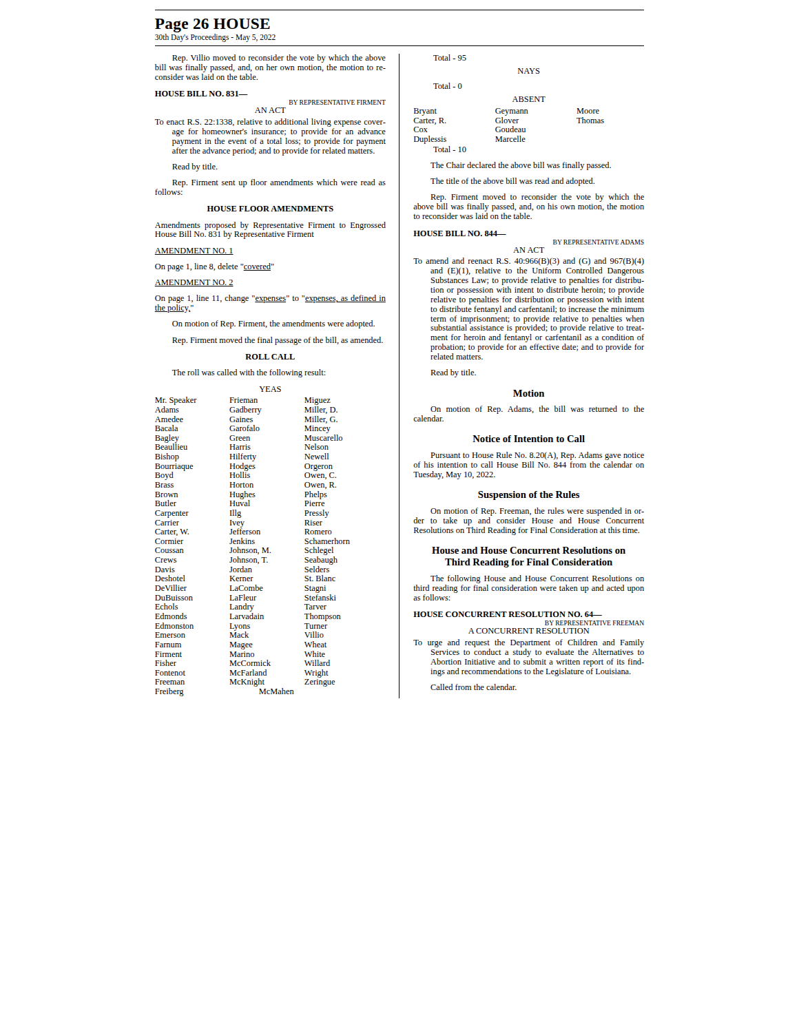Page 26 HOUSE
30th Day's Proceedings - May 5, 2022
Rep. Villio moved to reconsider the vote by which the above bill was finally passed, and, on her own motion, the motion to reconsider was laid on the table.
HOUSE BILL NO. 831—
BY REPRESENTATIVE FIRMENT
AN ACT
To enact R.S. 22:1338, relative to additional living expense coverage for homeowner's insurance; to provide for an advance payment in the event of a total loss; to provide for payment after the advance period; and to provide for related matters.
Read by title.
Rep. Firment sent up floor amendments which were read as follows:
HOUSE FLOOR AMENDMENTS
Amendments proposed by Representative Firment to Engrossed House Bill No. 831 by Representative Firment
AMENDMENT NO. 1
On page 1, line 8, delete "covered"
AMENDMENT NO. 2
On page 1, line 11, change "expenses" to "expenses, as defined in the policy,"
On motion of Rep. Firment, the amendments were adopted.
Rep. Firment moved the final passage of the bill, as amended.
ROLL CALL
The roll was called with the following result:
YEAS
| Mr. Speaker | Frieman | Miguez |
| Adams | Gadberry | Miller, D. |
| Amedee | Gaines | Miller, G. |
| Bacala | Garofalo | Mincey |
| Bagley | Green | Muscarello |
| Beaullieu | Harris | Nelson |
| Bishop | Hilferty | Newell |
| Bourriaque | Hodges | Orgeron |
| Boyd | Hollis | Owen, C. |
| Brass | Horton | Owen, R. |
| Brown | Hughes | Phelps |
| Butler | Huval | Pierre |
| Carpenter | Illg | Pressly |
| Carrier | Ivey | Riser |
| Carter, W. | Jefferson | Romero |
| Cormier | Jenkins | Schamerhorn |
| Coussan | Johnson, M. | Schlegel |
| Crews | Johnson, T. | Seabaugh |
| Davis | Jordan | Selders |
| Deshotel | Kerner | St. Blanc |
| DeVillier | LaCombe | Stagni |
| DuBuisson | LaFleur | Stefanski |
| Echols | Landry | Tarver |
| Edmonds | Larvadain | Thompson |
| Edmonston | Lyons | Turner |
| Emerson | Mack | Villio |
| Farnum | Magee | Wheat |
| Firment | Marino | White |
| Fisher | McCormick | Willard |
| Fontenot | McFarland | Wright |
| Freeman | McKnight | Zeringue |
| Freiberg | McMahen | |
Total - 95
NAYS
Total - 0
ABSENT
| Bryant | Geymann | Moore |
| Carter, R. | Glover | Thomas |
| Cox | Goudeau | |
| Duplessis | Marcelle | |
Total - 10
The Chair declared the above bill was finally passed.
The title of the above bill was read and adopted.
Rep. Firment moved to reconsider the vote by which the above bill was finally passed, and, on his own motion, the motion to reconsider was laid on the table.
HOUSE BILL NO. 844—
BY REPRESENTATIVE ADAMS
AN ACT
To amend and reenact R.S. 40:966(B)(3) and (G) and 967(B)(4) and (E)(1), relative to the Uniform Controlled Dangerous Substances Law; to provide relative to penalties for distribution or possession with intent to distribute heroin; to provide relative to penalties for distribution or possession with intent to distribute fentanyl and carfentanil; to increase the minimum term of imprisonment; to provide relative to penalties when substantial assistance is provided; to provide relative to treatment for heroin and fentanyl or carfentanil as a condition of probation; to provide for an effective date; and to provide for related matters.
Read by title.
Motion
On motion of Rep. Adams, the bill was returned to the calendar.
Notice of Intention to Call
Pursuant to House Rule No. 8.20(A), Rep. Adams gave notice of his intention to call House Bill No. 844 from the calendar on Tuesday, May 10, 2022.
Suspension of the Rules
On motion of Rep. Freeman, the rules were suspended in order to take up and consider House and House Concurrent Resolutions on Third Reading for Final Consideration at this time.
House and House Concurrent Resolutions on
Third Reading for Final Consideration
The following House and House Concurrent Resolutions on third reading for final consideration were taken up and acted upon as follows:
HOUSE CONCURRENT RESOLUTION NO. 64—
BY REPRESENTATIVE FREEMAN
A CONCURRENT RESOLUTION
To urge and request the Department of Children and Family Services to conduct a study to evaluate the Alternatives to Abortion Initiative and to submit a written report of its findings and recommendations to the Legislature of Louisiana.
Called from the calendar.